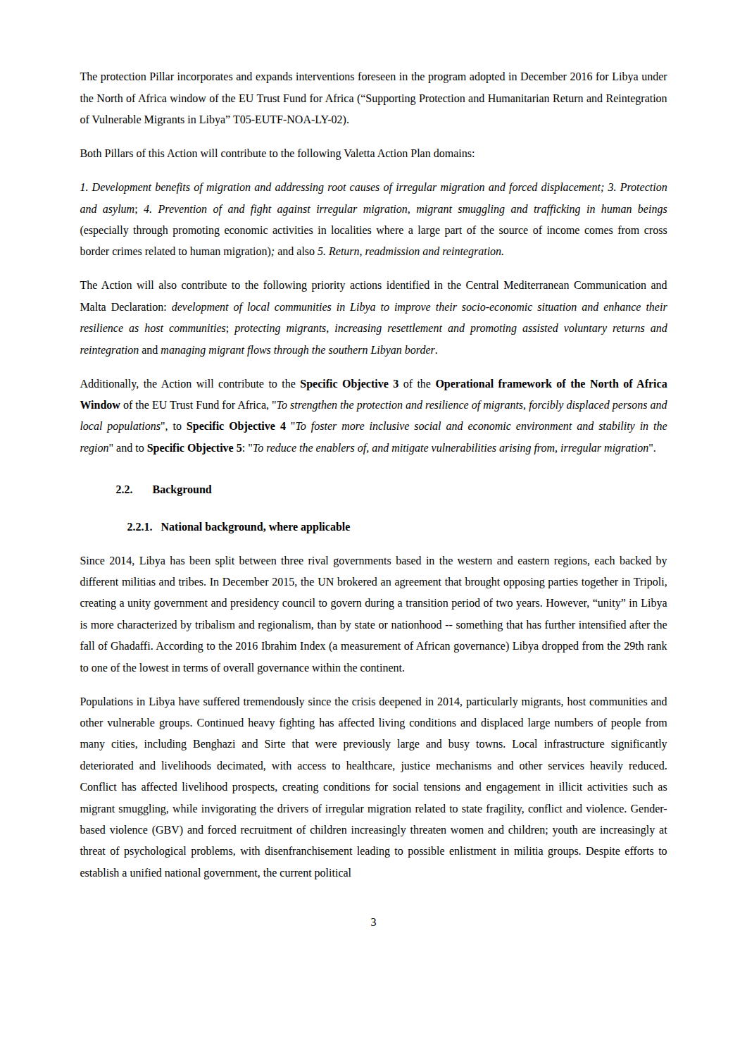The protection Pillar incorporates and expands interventions foreseen in the program adopted in December 2016 for Libya under the North of Africa window of the EU Trust Fund for Africa (“Supporting Protection and Humanitarian Return and Reintegration of Vulnerable Migrants in Libya” T05-EUTF-NOA-LY-02).
Both Pillars of this Action will contribute to the following Valetta Action Plan domains:
1. Development benefits of migration and addressing root causes of irregular migration and forced displacement; 3. Protection and asylum; 4. Prevention of and fight against irregular migration, migrant smuggling and trafficking in human beings (especially through promoting economic activities in localities where a large part of the source of income comes from cross border crimes related to human migration); and also 5. Return, readmission and reintegration.
The Action will also contribute to the following priority actions identified in the Central Mediterranean Communication and Malta Declaration: development of local communities in Libya to improve their socio-economic situation and enhance their resilience as host communities; protecting migrants, increasing resettlement and promoting assisted voluntary returns and reintegration and managing migrant flows through the southern Libyan border.
Additionally, the Action will contribute to the Specific Objective 3 of the Operational framework of the North of Africa Window of the EU Trust Fund for Africa, "To strengthen the protection and resilience of migrants, forcibly displaced persons and local populations", to Specific Objective 4 "To foster more inclusive social and economic environment and stability in the region" and to Specific Objective 5: "To reduce the enablers of, and mitigate vulnerabilities arising from, irregular migration".
2.2. Background
2.2.1. National background, where applicable
Since 2014, Libya has been split between three rival governments based in the western and eastern regions, each backed by different militias and tribes. In December 2015, the UN brokered an agreement that brought opposing parties together in Tripoli, creating a unity government and presidency council to govern during a transition period of two years. However, “unity” in Libya is more characterized by tribalism and regionalism, than by state or nationhood -- something that has further intensified after the fall of Ghadaffi. According to the 2016 Ibrahim Index (a measurement of African governance) Libya dropped from the 29th rank to one of the lowest in terms of overall governance within the continent.
Populations in Libya have suffered tremendously since the crisis deepened in 2014, particularly migrants, host communities and other vulnerable groups. Continued heavy fighting has affected living conditions and displaced large numbers of people from many cities, including Benghazi and Sirte that were previously large and busy towns. Local infrastructure significantly deteriorated and livelihoods decimated, with access to healthcare, justice mechanisms and other services heavily reduced. Conflict has affected livelihood prospects, creating conditions for social tensions and engagement in illicit activities such as migrant smuggling, while invigorating the drivers of irregular migration related to state fragility, conflict and violence. Gender-based violence (GBV) and forced recruitment of children increasingly threaten women and children; youth are increasingly at threat of psychological problems, with disenfranchisement leading to possible enlistment in militia groups. Despite efforts to establish a unified national government, the current political
3